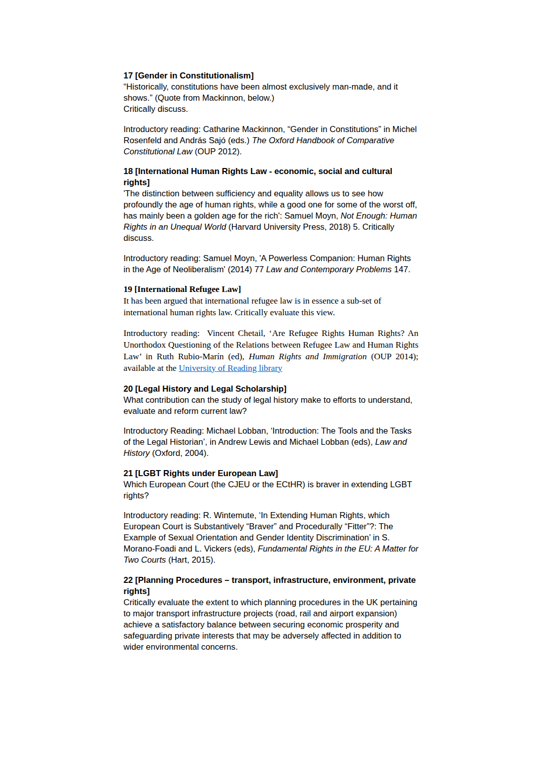17 [Gender in Constitutionalism]
“Historically, constitutions have been almost exclusively man-made, and it shows.” (Quote from Mackinnon, below.)
Critically discuss.
Introductory reading: Catharine Mackinnon, “Gender in Constitutions” in Michel Rosenfeld and András Sajó (eds.) The Oxford Handbook of Comparative Constitutional Law (OUP 2012).
18 [International Human Rights Law - economic, social and cultural rights]
'The distinction between sufficiency and equality allows us to see how profoundly the age of human rights, while a good one for some of the worst off, has mainly been a golden age for the rich': Samuel Moyn, Not Enough: Human Rights in an Unequal World (Harvard University Press, 2018) 5. Critically discuss.
Introductory reading: Samuel Moyn, 'A Powerless Companion: Human Rights in the Age of Neoliberalism' (2014) 77 Law and Contemporary Problems 147.
19 [International Refugee Law]
It has been argued that international refugee law is in essence a sub-set of international human rights law. Critically evaluate this view.
Introductory reading: Vincent Chetail, ‘Are Refugee Rights Human Rights? An Unorthodox Questioning of the Relations between Refugee Law and Human Rights Law’ in Ruth Rubio-Marín (ed), Human Rights and Immigration (OUP 2014); available at the University of Reading library
20 [Legal History and Legal Scholarship]
What contribution can the study of legal history make to efforts to understand, evaluate and reform current law?
Introductory Reading: Michael Lobban, ‘Introduction: The Tools and the Tasks of the Legal Historian’, in Andrew Lewis and Michael Lobban (eds), Law and History (Oxford, 2004).
21 [LGBT Rights under European Law]
Which European Court (the CJEU or the ECtHR) is braver in extending LGBT rights?
Introductory reading: R. Wintemute, ‘In Extending Human Rights, which European Court is Substantively “Braver” and Procedurally “Fitter”?: The Example of Sexual Orientation and Gender Identity Discrimination’ in S. Morano-Foadi and L. Vickers (eds), Fundamental Rights in the EU: A Matter for Two Courts (Hart, 2015).
22 [Planning Procedures – transport, infrastructure, environment, private rights]
Critically evaluate the extent to which planning procedures in the UK pertaining to major transport infrastructure projects (road, rail and airport expansion) achieve a satisfactory balance between securing economic prosperity and safeguarding private interests that may be adversely affected in addition to wider environmental concerns.